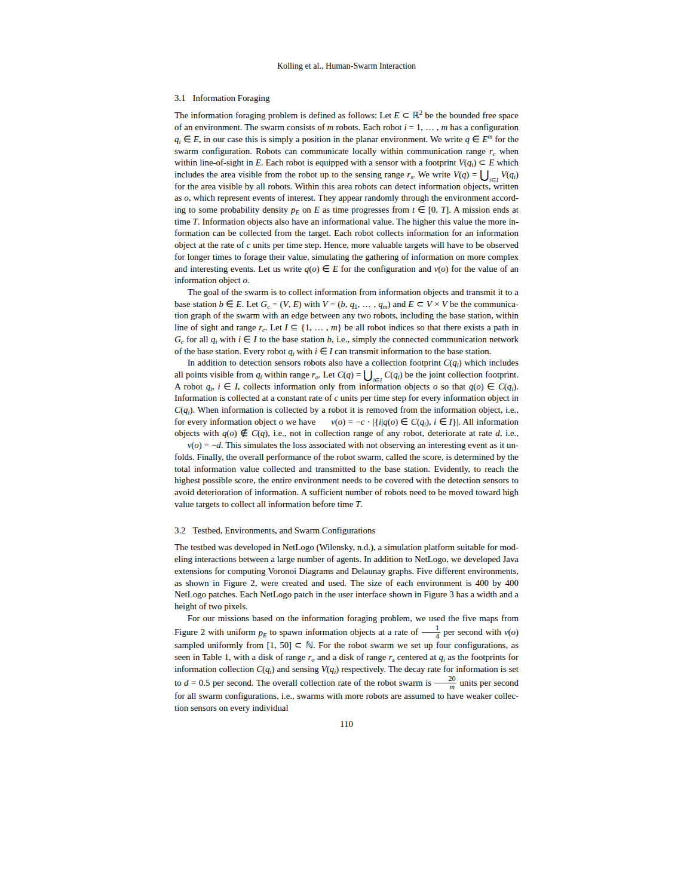Kolling et al., Human-Swarm Interaction
3.1 Information Foraging
The information foraging problem is defined as follows: Let E ⊂ ℝ2 be the bounded free space of an environment. The swarm consists of m robots. Each robot i = 1, … , m has a configuration qi ∈ E, in our case this is simply a position in the planar environment. We write q ∈ Em for the swarm configuration. Robots can communicate locally within communication range rc when within line-of-sight in E. Each robot is equipped with a sensor with a footprint V(qi) ⊂ E which includes the area visible from the robot up to the sensing range rs. We write V(q) = ⋃i∈I V(qi) for the area visible by all robots. Within this area robots can detect information objects, written as o, which represent events of interest. They appear randomly through the environment according to some probability density pE on E as time progresses from t ∈ [0, T]. A mission ends at time T. Information objects also have an informational value. The higher this value the more information can be collected from the target. Each robot collects information for an information object at the rate of c units per time step. Hence, more valuable targets will have to be observed for longer times to forage their value, simulating the gathering of information on more complex and interesting events. Let us write q(o) ∈ E for the configuration and v(o) for the value of an information object o.
The goal of the swarm is to collect information from information objects and transmit it to a base station b ∈ E. Let Gc = (V, E) with V = (b, q1, … , qm) and E ⊂ V × V be the communication graph of the swarm with an edge between any two robots, including the base station, within line of sight and range rc. Let I ⊆ {1, … , m} be all robot indices so that there exists a path in Gc for all qi with i ∈ I to the base station b, i.e., simply the connected communication network of the base station. Every robot qi with i ∈ I can transmit information to the base station.
In addition to detection sensors robots also have a collection footprint C(qi) which includes all points visible from qi within range ro. Let C(q) = ⋃i∈I C(qi) be the joint collection footprint. A robot qi, i ∈ I, collects information only from information objects o so that q(o) ∈ C(qi). Information is collected at a constant rate of c units per time step for every information object in C(qi). When information is collected by a robot it is removed from the information object, i.e., for every information object o we have v(o) = −c · |{i|q(o) ∈ C(qi), i ∈ I}|. All information objects with q(o) ∉ C(q), i.e., not in collection range of any robot, deteriorate at rate d, i.e., v(o) = −d. This simulates the loss associated with not observing an interesting event as it unfolds. Finally, the overall performance of the robot swarm, called the score, is determined by the total information value collected and transmitted to the base station. Evidently, to reach the highest possible score, the entire environment needs to be covered with the detection sensors to avoid deterioration of information. A sufficient number of robots need to be moved toward high value targets to collect all information before time T.
3.2 Testbed, Environments, and Swarm Configurations
The testbed was developed in NetLogo (Wilensky, n.d.), a simulation platform suitable for modeling interactions between a large number of agents. In addition to NetLogo, we developed Java extensions for computing Voronoi Diagrams and Delaunay graphs. Five different environments, as shown in Figure 2, were created and used. The size of each environment is 400 by 400 NetLogo patches. Each NetLogo patch in the user interface shown in Figure 3 has a width and a height of two pixels.
For our missions based on the information foraging problem, we used the five maps from Figure 2 with uniform pE to spawn information objects at a rate of 14 per second with v(o) sampled uniformly from [1, 50] ⊂ ℕ. For the robot swarm we set up four configurations, as seen in Table 1, with a disk of range ro and a disk of range rs centered at qi as the footprints for information collection C(qi) and sensing V(qi) respectively. The decay rate for information is set to d = 0.5 per second. The overall collection rate of the robot swarm is 20 m units per second for all swarm configurations, i.e., swarms with more robots are assumed to have weaker collection sensors on every individual
110